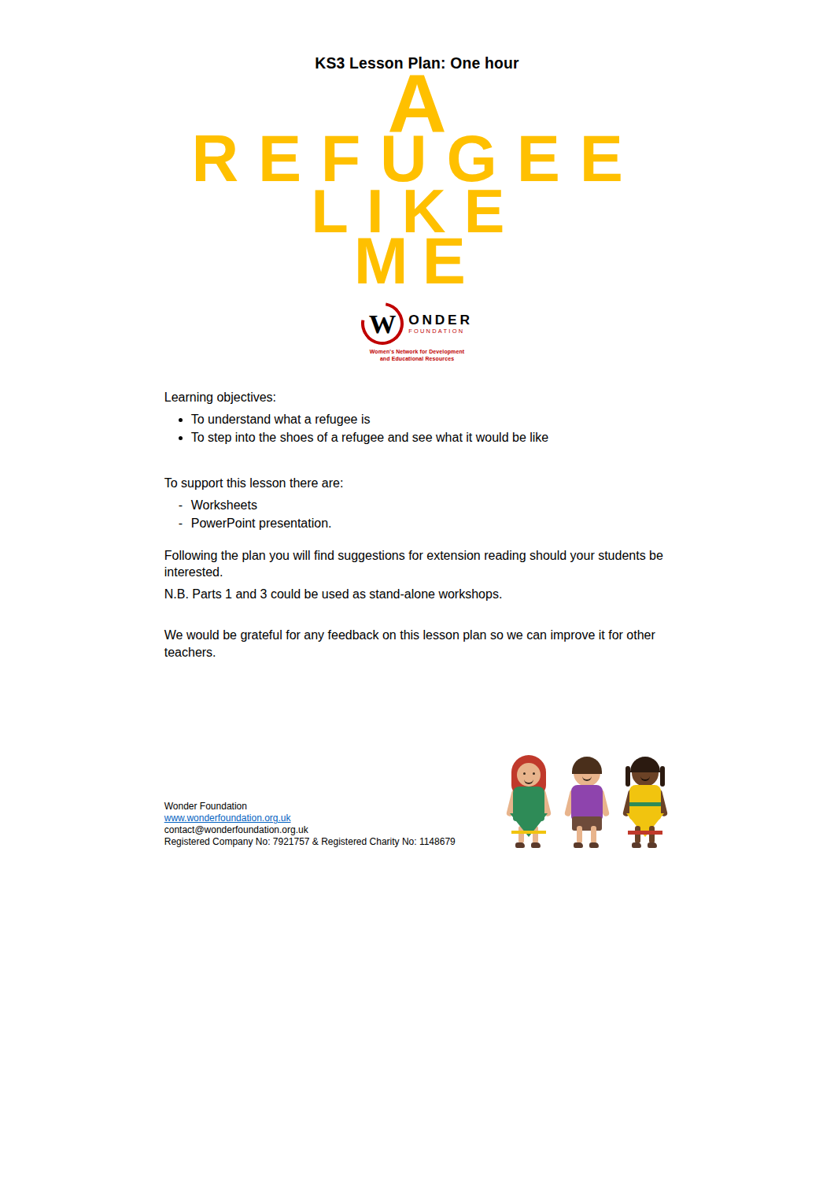KS3 Lesson Plan: One hour
A REFUGEE LIKE ME
W
ONDER
FOUNDATION
Women's Network for Development
and Educational Resources
Learning objectives:
To understand what a refugee is
To step into the shoes of a refugee and see what it would be like
To support this lesson there are:
Worksheets
PowerPoint presentation.
Following the plan you will find suggestions for extension reading should your students be interested.
N.B. Parts 1 and 3 could be used as stand-alone workshops.
We would be grateful for any feedback on this lesson plan so we can improve it for other teachers.
Wonder Foundation
www.wonderfoundation.org.uk
contact@wonderfoundation.org.uk
Registered Company No: 7921757 & Registered Charity No: 1148679